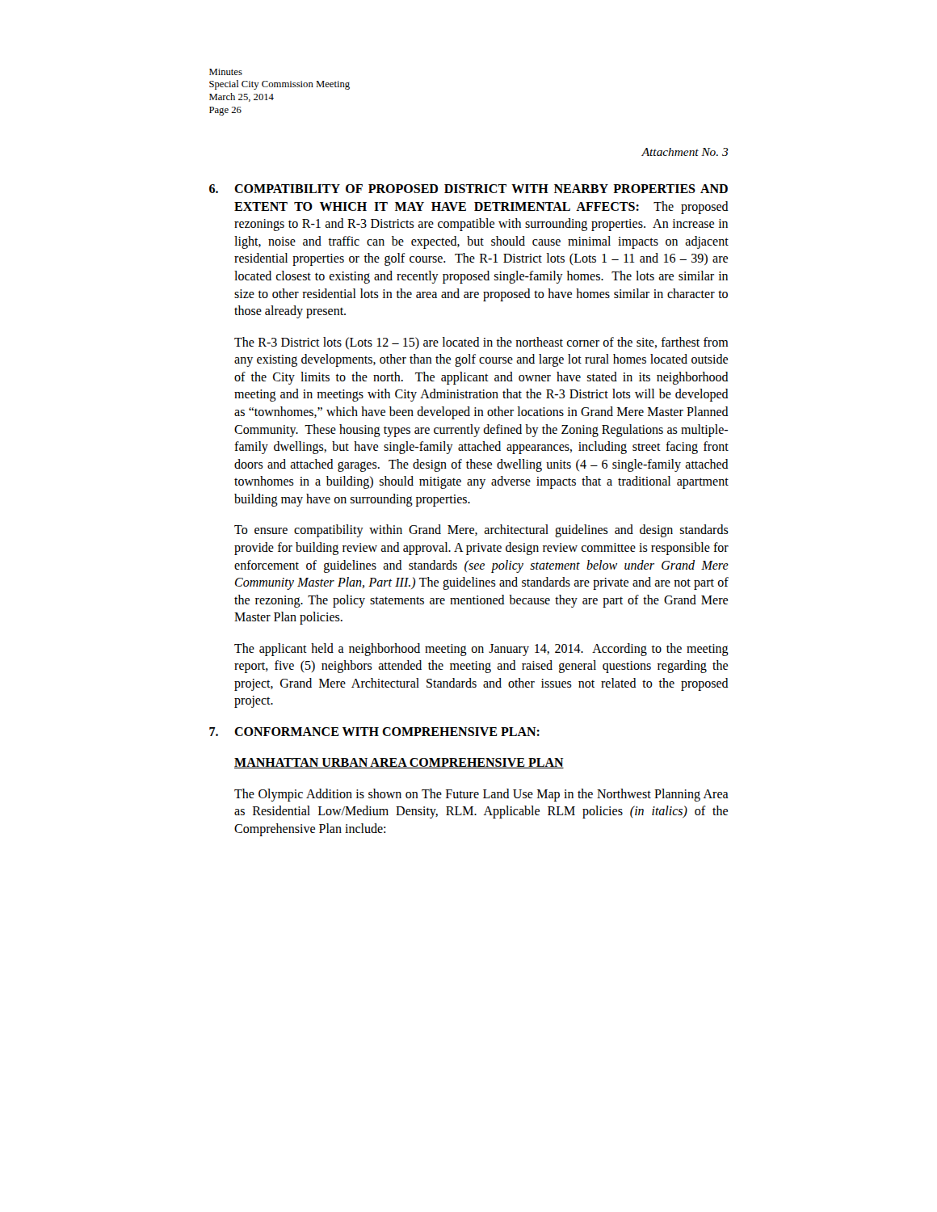Minutes
Special City Commission Meeting
March 25, 2014
Page 26
Attachment No. 3
6.
COMPATIBILITY OF PROPOSED DISTRICT WITH NEARBY PROPERTIES AND EXTENT TO WHICH IT MAY HAVE DETRIMENTAL AFFECTS: The proposed rezonings to R-1 and R-3 Districts are compatible with surrounding properties. An increase in light, noise and traffic can be expected, but should cause minimal impacts on adjacent residential properties or the golf course. The R-1 District lots (Lots 1 – 11 and 16 – 39) are located closest to existing and recently proposed single-family homes. The lots are similar in size to other residential lots in the area and are proposed to have homes similar in character to those already present.
The R-3 District lots (Lots 12 – 15) are located in the northeast corner of the site, farthest from any existing developments, other than the golf course and large lot rural homes located outside of the City limits to the north. The applicant and owner have stated in its neighborhood meeting and in meetings with City Administration that the R-3 District lots will be developed as “townhomes,” which have been developed in other locations in Grand Mere Master Planned Community. These housing types are currently defined by the Zoning Regulations as multiple-family dwellings, but have single-family attached appearances, including street facing front doors and attached garages. The design of these dwelling units (4 – 6 single-family attached townhomes in a building) should mitigate any adverse impacts that a traditional apartment building may have on surrounding properties.
To ensure compatibility within Grand Mere, architectural guidelines and design standards provide for building review and approval. A private design review committee is responsible for enforcement of guidelines and standards (see policy statement below under Grand Mere Community Master Plan, Part III.) The guidelines and standards are private and are not part of the rezoning. The policy statements are mentioned because they are part of the Grand Mere Master Plan policies.
The applicant held a neighborhood meeting on January 14, 2014. According to the meeting report, five (5) neighbors attended the meeting and raised general questions regarding the project, Grand Mere Architectural Standards and other issues not related to the proposed project.
7. CONFORMANCE WITH COMPREHENSIVE PLAN:
MANHATTAN URBAN AREA COMPREHENSIVE PLAN
The Olympic Addition is shown on The Future Land Use Map in the Northwest Planning Area as Residential Low/Medium Density, RLM. Applicable RLM policies (in italics) of the Comprehensive Plan include: